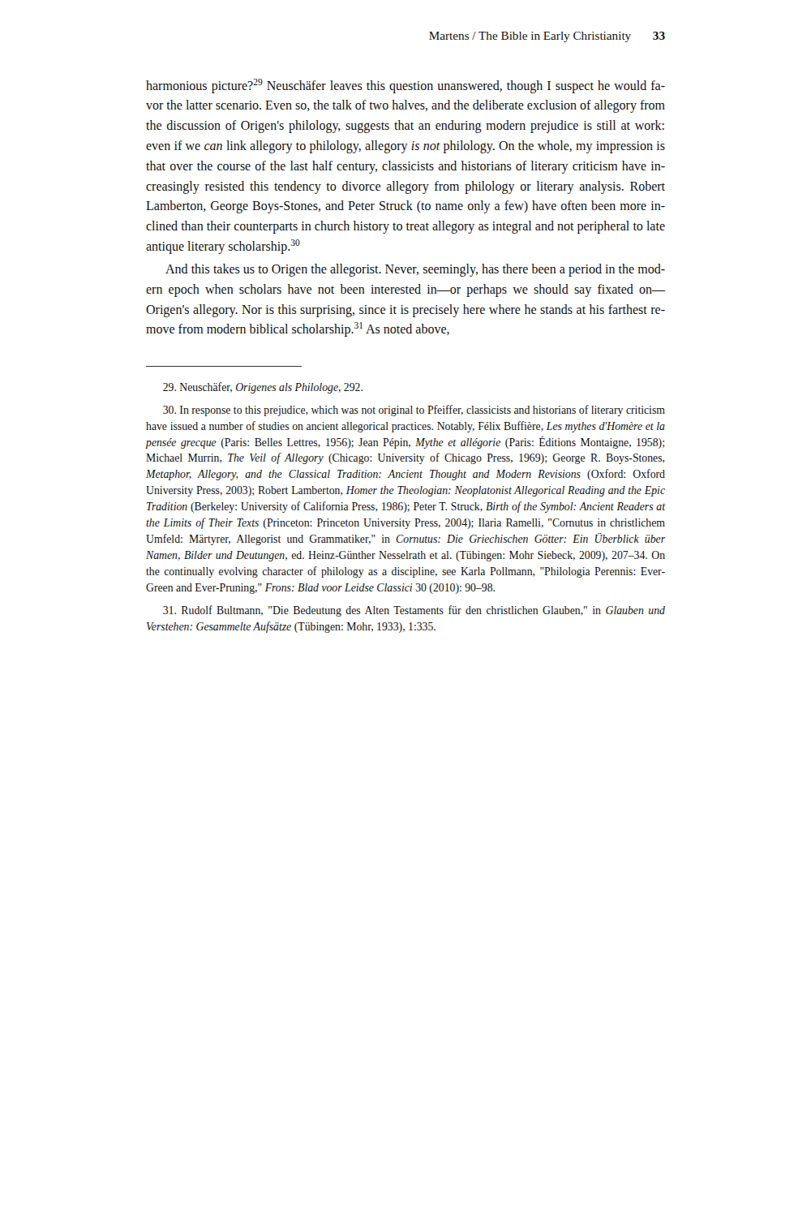Martens / The Bible in Early Christianity 33
harmonious picture?29 Neuschäfer leaves this question unanswered, though I suspect he would favor the latter scenario. Even so, the talk of two halves, and the deliberate exclusion of allegory from the discussion of Origen's philology, suggests that an enduring modern prejudice is still at work: even if we can link allegory to philology, allegory is not philology. On the whole, my impression is that over the course of the last half century, classicists and historians of literary criticism have increasingly resisted this tendency to divorce allegory from philology or literary analysis. Robert Lamberton, George Boys-Stones, and Peter Struck (to name only a few) have often been more inclined than their counterparts in church history to treat allegory as integral and not peripheral to late antique literary scholarship.30
And this takes us to Origen the allegorist. Never, seemingly, has there been a period in the modern epoch when scholars have not been interested in—or perhaps we should say fixated on—Origen's allegory. Nor is this surprising, since it is precisely here where he stands at his farthest remove from modern biblical scholarship.31 As noted above,
29. Neuschäfer, Origenes als Philologe, 292.
30. In response to this prejudice, which was not original to Pfeiffer, classicists and historians of literary criticism have issued a number of studies on ancient allegorical practices. Notably, Félix Buffière, Les mythes d'Homère et la pensée grecque (Paris: Belles Lettres, 1956); Jean Pépin, Mythe et allégorie (Paris: Éditions Montaigne, 1958); Michael Murrin, The Veil of Allegory (Chicago: University of Chicago Press, 1969); George R. Boys-Stones, Metaphor, Allegory, and the Classical Tradition: Ancient Thought and Modern Revisions (Oxford: Oxford University Press, 2003); Robert Lamberton, Homer the Theologian: Neoplatonist Allegorical Reading and the Epic Tradition (Berkeley: University of California Press, 1986); Peter T. Struck, Birth of the Symbol: Ancient Readers at the Limits of Their Texts (Princeton: Princeton University Press, 2004); Ilaria Ramelli, "Cornutus in christlichem Umfeld: Märtyrer, Allegorist und Grammatiker," in Cornutus: Die Griechischen Götter: Ein Überblick über Namen, Bilder und Deutungen, ed. Heinz-Günther Nesselrath et al. (Tübingen: Mohr Siebeck, 2009), 207–34. On the continually evolving character of philology as a discipline, see Karla Pollmann, "Philologia Perennis: Ever-Green and Ever-Pruning," Frons: Blad voor Leidse Classici 30 (2010): 90–98.
31. Rudolf Bultmann, "Die Bedeutung des Alten Testaments für den christlichen Glauben," in Glauben und Verstehen: Gesammelte Aufsätze (Tübingen: Mohr, 1933), 1:335.